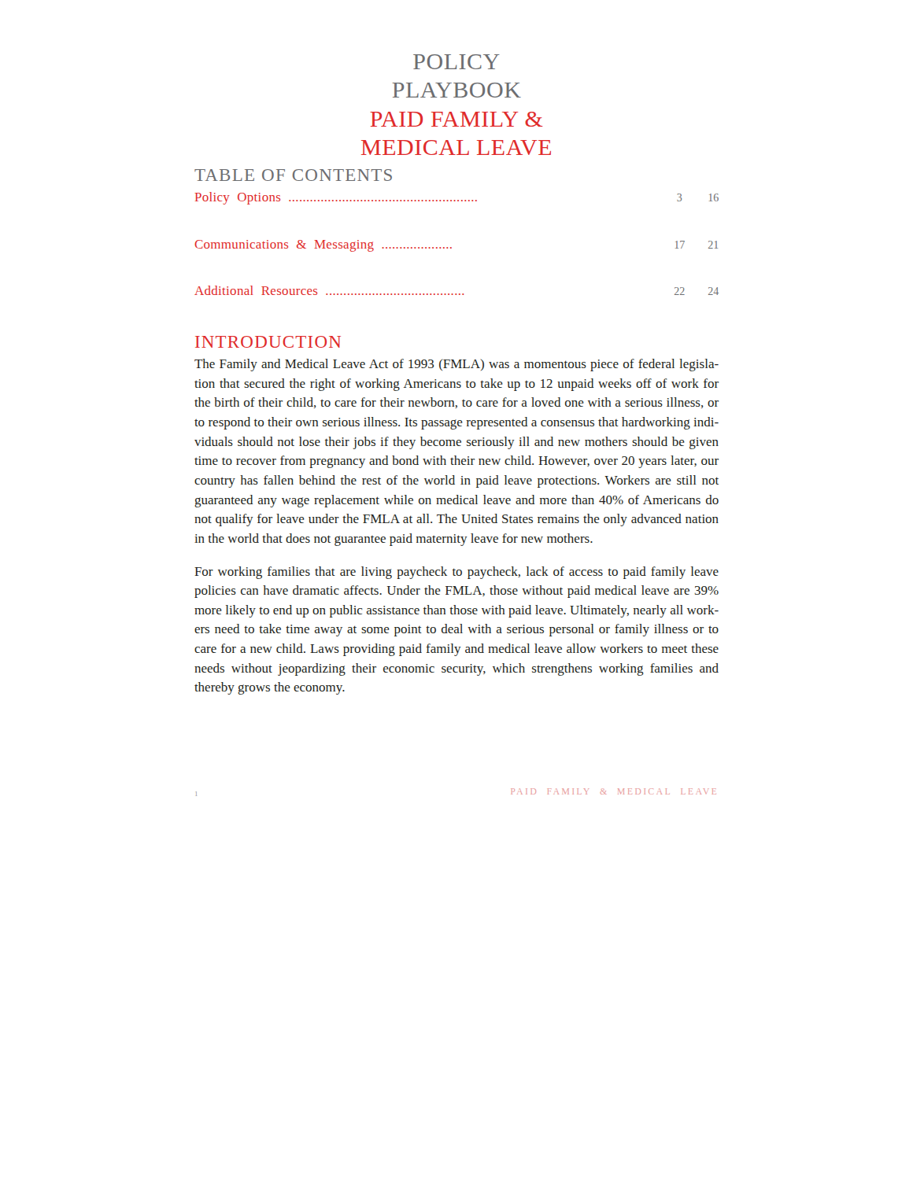POLICY
PLAYBOOK
PAID FAMILY &
MEDICAL LEAVE
TABLE OF CONTENTS
| Policy Options ..................................................... | | 3 | 16 |
| Communications & Messaging .................... | | 17 | 21 |
| Additional Resources ....................................... | | 22 | 24 |
INTRODUCTION
The Family and Medical Leave Act of 1993 (FMLA) was a momentous piece of federal legislation that secured the right of working Americans to take up to 12 unpaid weeks off of work for the birth of their child, to care for their newborn, to care for a loved one with a serious illness, or to respond to their own serious illness. Its passage represented a consensus that hardworking individuals should not lose their jobs if they become seriously ill and new mothers should be given time to recover from pregnancy and bond with their new child. However, over 20 years later, our country has fallen behind the rest of the world in paid leave protections. Workers are still not guaranteed any wage replacement while on medical leave and more than 40% of Americans do not qualify for leave under the FMLA at all. The United States remains the only advanced nation in the world that does not guarantee paid maternity leave for new mothers.
For working families that are living paycheck to paycheck, lack of access to paid family leave policies can have dramatic affects. Under the FMLA, those without paid medical leave are 39% more likely to end up on public assistance than those with paid leave. Ultimately, nearly all workers need to take time away at some point to deal with a serious personal or family illness or to care for a new child. Laws providing paid family and medical leave allow workers to meet these needs without jeopardizing their economic security, which strengthens working families and thereby grows the economy.
1
PAID FAMILY & MEDICAL LEAVE